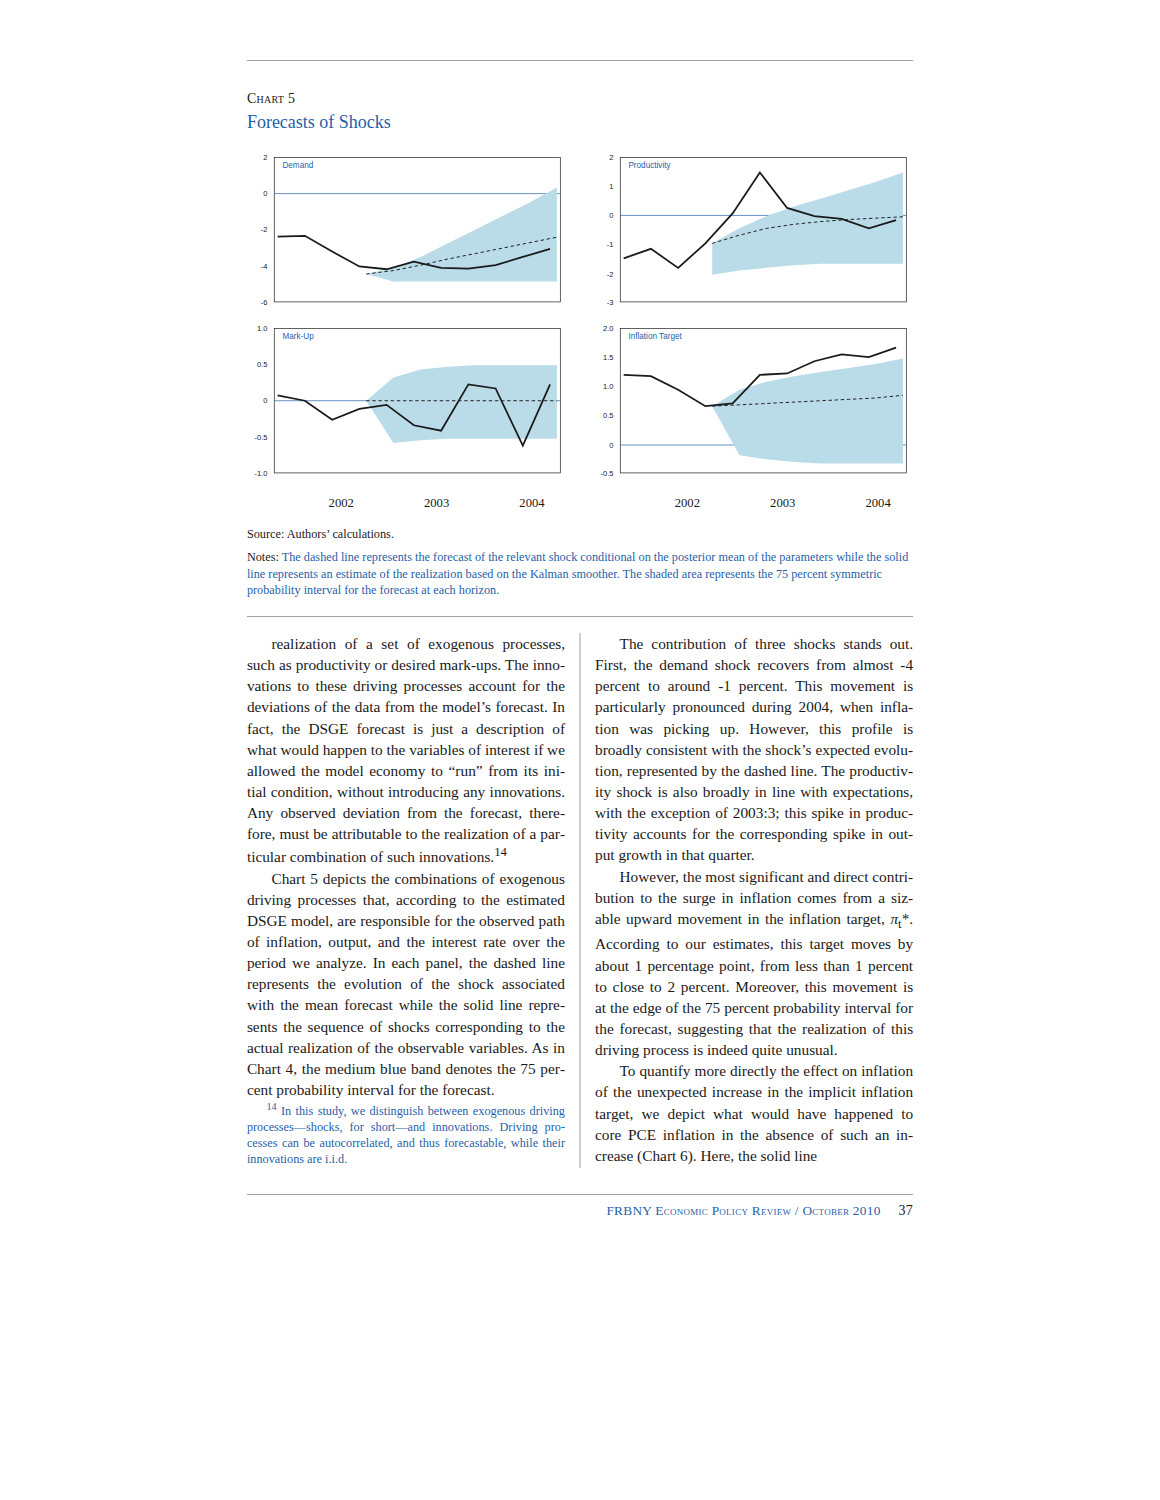Chart 5
Forecasts of Shocks
2 0 -2 -4 -6 Demand
2 1 0 -1 -2 -3 Productivity
1.0 0.5 0 -0.5 -1.0 Mark-Up
2.0 1.5 1.0 0.5 0 -0.5 Inflation Target
200220032004
200220032004
Source: Authors’ calculations.
Notes: The dashed line represents the forecast of the relevant shock conditional on the posterior mean of the parameters while the solid line represents an estimate of the realization based on the Kalman smoother. The shaded area represents the 75 percent symmetric probability interval for the forecast at each horizon.
realization of a set of exogenous processes, such as productivity or desired mark-ups. The innovations to these driving processes account for the deviations of the data from the model’s forecast. In fact, the DSGE forecast is just a description of what would happen to the variables of interest if we allowed the model economy to “run” from its initial condition, without introducing any innovations. Any observed deviation from the forecast, therefore, must be attributable to the realization of a particular combination of such innovations.14
Chart 5 depicts the combinations of exogenous driving processes that, according to the estimated DSGE model, are responsible for the observed path of inflation, output, and the interest rate over the period we analyze. In each panel, the dashed line represents the evolution of the shock associated with the mean forecast while the solid line represents the sequence of shocks corresponding to the actual realization of the observable variables. As in Chart 4, the medium blue band denotes the 75 percent probability interval for the forecast.
14 In this study, we distinguish between exogenous driving processes—shocks, for short—and innovations. Driving processes can be autocorrelated, and thus forecastable, while their innovations are i.i.d.
The contribution of three shocks stands out. First, the demand shock recovers from almost -4 percent to around -1 percent. This movement is particularly pronounced during 2004, when inflation was picking up. However, this profile is broadly consistent with the shock’s expected evolution, represented by the dashed line. The productivity shock is also broadly in line with expectations, with the exception of 2003:3; this spike in productivity accounts for the corresponding spike in output growth in that quarter.
However, the most significant and direct contribution to the surge in inflation comes from a sizable upward movement in the inflation target, πt*. According to our estimates, this target moves by about 1 percentage point, from less than 1 percent to close to 2 percent. Moreover, this movement is at the edge of the 75 percent probability interval for the forecast, suggesting that the realization of this driving process is indeed quite unusual.
To quantify more directly the effect on inflation of the unexpected increase in the implicit inflation target, we depict what would have happened to core PCE inflation in the absence of such an increase (Chart 6). Here, the solid line
FRBNY Economic Policy Review / October 2010 37